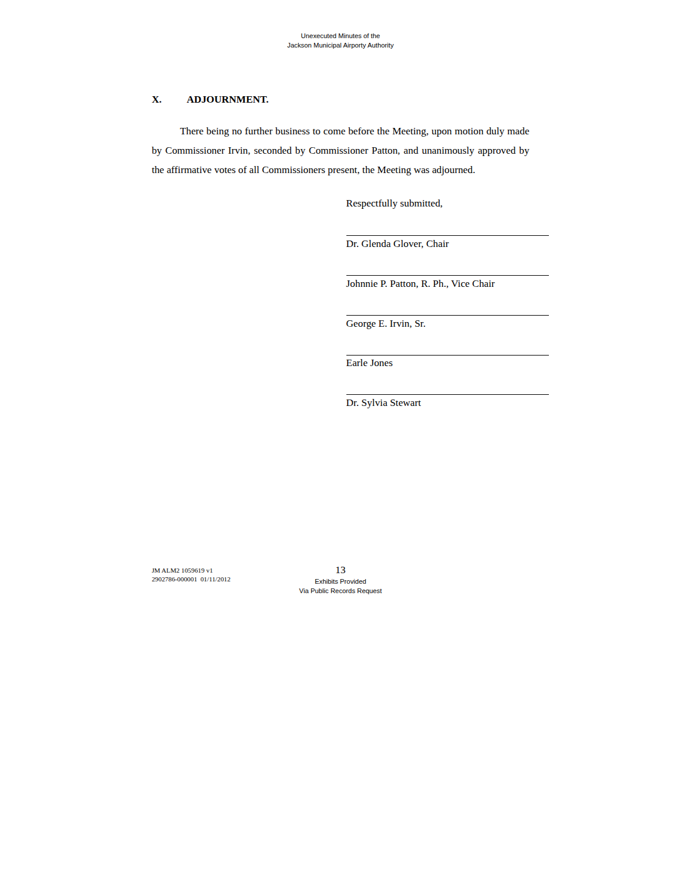Unexecuted Minutes of the
Jackson Municipal Airporty Authority
X. ADJOURNMENT.
There being no further business to come before the Meeting, upon motion duly made by Commissioner Irvin, seconded by Commissioner Patton, and unanimously approved by the affirmative votes of all Commissioners present, the Meeting was adjourned.
Respectfully submitted,
Dr. Glenda Glover, Chair
Johnnie P. Patton, R. Ph., Vice Chair
George E. Irvin, Sr.
Earle Jones
Dr. Sylvia Stewart
JM ALM2 1059619 v1
2902786-000001 01/11/2012
13
Exhibits Provided
Via Public Records Request